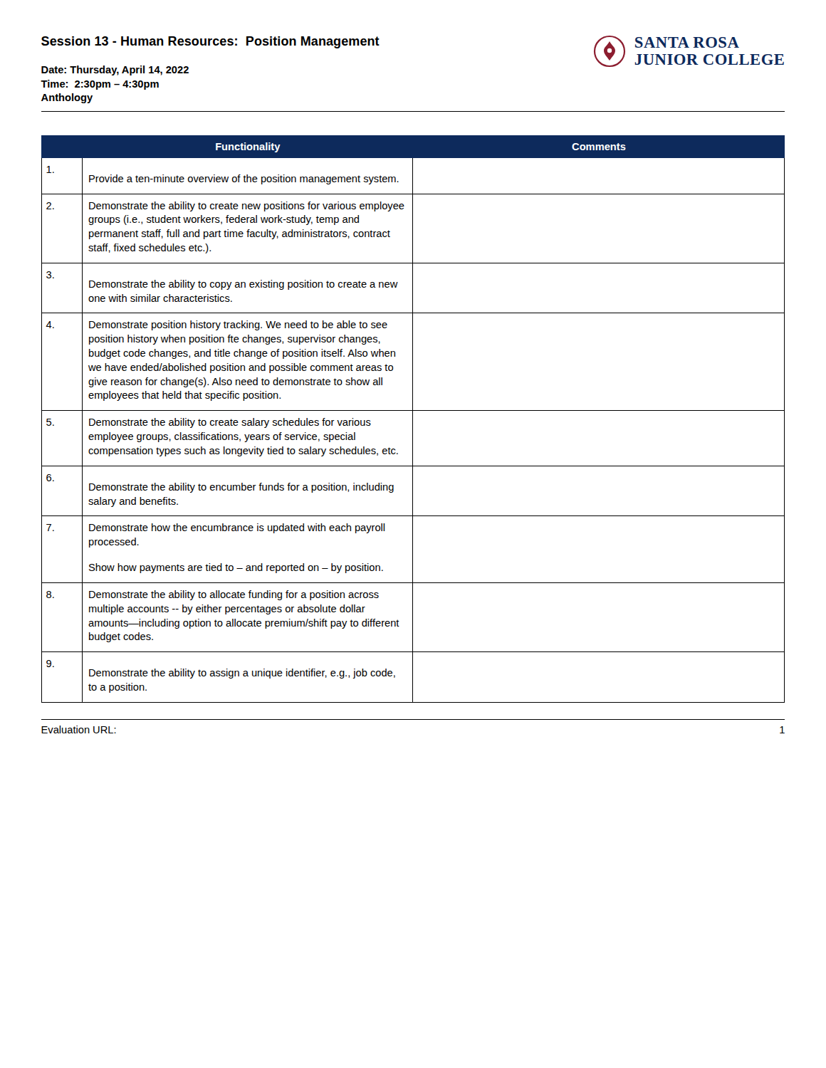Session 13 - Human Resources: Position Management
Date: Thursday, April 14, 2022
Time: 2:30pm – 4:30pm
Anthology
SANTA ROSA JUNIOR COLLEGE
| | Functionality | Comments |
| --- | --- | --- |
| 1. | Provide a ten-minute overview of the position management system. | |
| 2. | Demonstrate the ability to create new positions for various employee groups (i.e., student workers, federal work-study, temp and permanent staff, full and part time faculty, administrators, contract staff, fixed schedules etc.). | |
| 3. | Demonstrate the ability to copy an existing position to create a new one with similar characteristics. | |
| 4. | Demonstrate position history tracking. We need to be able to see position history when position fte changes, supervisor changes, budget code changes, and title change of position itself. Also when we have ended/abolished position and possible comment areas to give reason for change(s). Also need to demonstrate to show all employees that held that specific position. | |
| 5. | Demonstrate the ability to create salary schedules for various employee groups, classifications, years of service, special compensation types such as longevity tied to salary schedules, etc. | |
| 6. | Demonstrate the ability to encumber funds for a position, including salary and benefits. | |
| 7. | Demonstrate how the encumbrance is updated with each payroll processed. Show how payments are tied to – and reported on – by position. | |
| 8. | Demonstrate the ability to allocate funding for a position across multiple accounts -- by either percentages or absolute dollar amounts—including option to allocate premium/shift pay to different budget codes. | |
| 9. | Demonstrate the ability to assign a unique identifier, e.g., job code, to a position. | |
Evaluation URL: 1